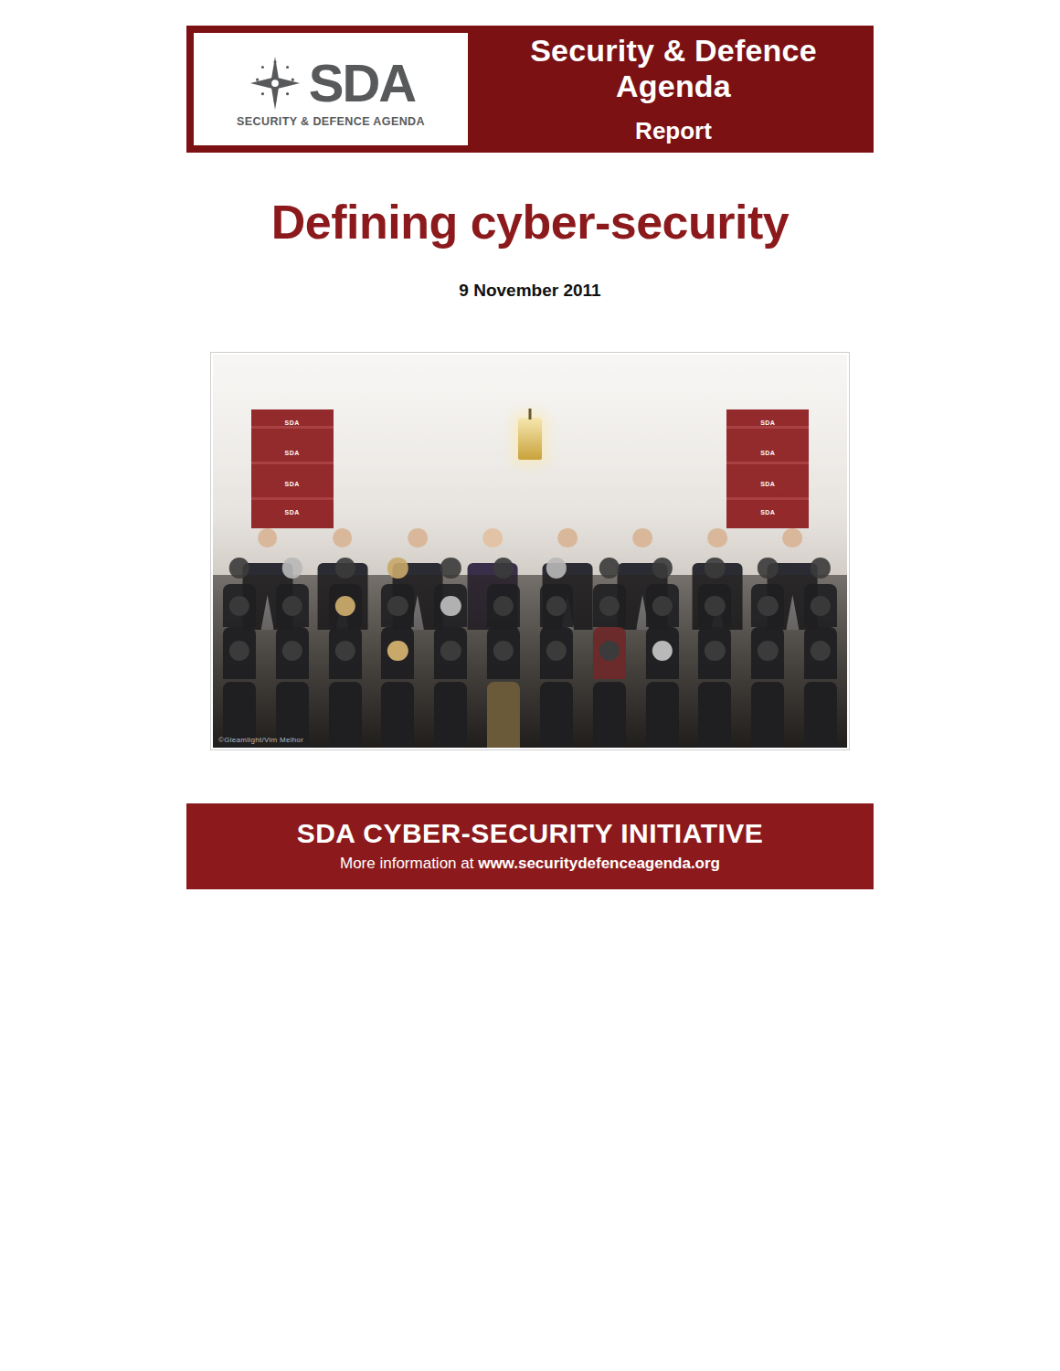SDA
SECURITY & DEFENCE AGENDA
Security & Defence Agenda
Report
Defining cyber-security
9 November 2011
SDA SDA SDA SDA
SDA SDA SDA SDA
©Gleamlight/Vim Melhor
SDA CYBER-SECURITY INITIATIVE
More information at www.securitydefenceagenda.org